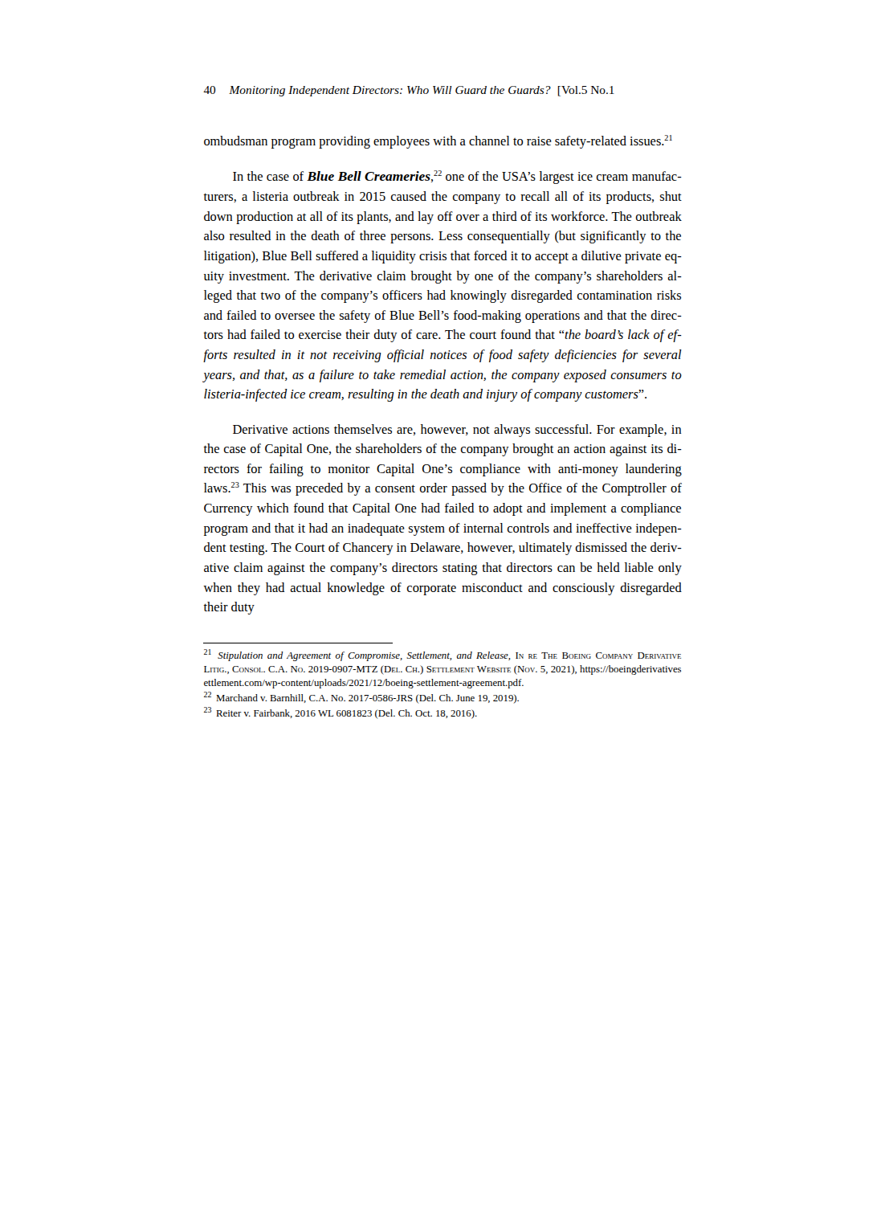40 Monitoring Independent Directors: Who Will Guard the Guards?[Vol.5 No.1
ombudsman program providing employees with a channel to raise safety-related issues.21
In the case of Blue Bell Creameries,22 one of the USA’s largest ice cream manufacturers, a listeria outbreak in 2015 caused the company to recall all of its products, shut down production at all of its plants, and lay off over a third of its workforce. The outbreak also resulted in the death of three persons. Less consequentially (but significantly to the litigation), Blue Bell suffered a liquidity crisis that forced it to accept a dilutive private equity investment. The derivative claim brought by one of the company’s shareholders alleged that two of the company’s officers had knowingly disregarded contamination risks and failed to oversee the safety of Blue Bell’s food-making operations and that the directors had failed to exercise their duty of care. The court found that “the board’s lack of efforts resulted in it not receiving official notices of food safety deficiencies for several years, and that, as a failure to take remedial action, the company exposed consumers to listeria-infected ice cream, resulting in the death and injury of company customers”.
Derivative actions themselves are, however, not always successful. For example, in the case of Capital One, the shareholders of the company brought an action against its directors for failing to monitor Capital One’s compliance with anti-money laundering laws.23 This was preceded by a consent order passed by the Office of the Comptroller of Currency which found that Capital One had failed to adopt and implement a compliance program and that it had an inadequate system of internal controls and ineffective independent testing. The Court of Chancery in Delaware, however, ultimately dismissed the derivative claim against the company’s directors stating that directors can be held liable only when they had actual knowledge of corporate misconduct and consciously disregarded their duty
21 Stipulation and Agreement of Compromise, Settlement, and Release, In re The Boeing Company Derivative Litig., Consol. C.A. No. 2019-0907-MTZ (Del. Ch.) Settlement Website (Nov. 5, 2021), https://boeingderivativesettlement.com/wp-content/uploads/2021/12/boeing-settlement-agreement.pdf.
22 Marchand v. Barnhill, C.A. No. 2017-0586-JRS (Del. Ch. June 19, 2019).
23 Reiter v. Fairbank, 2016 WL 6081823 (Del. Ch. Oct. 18, 2016).